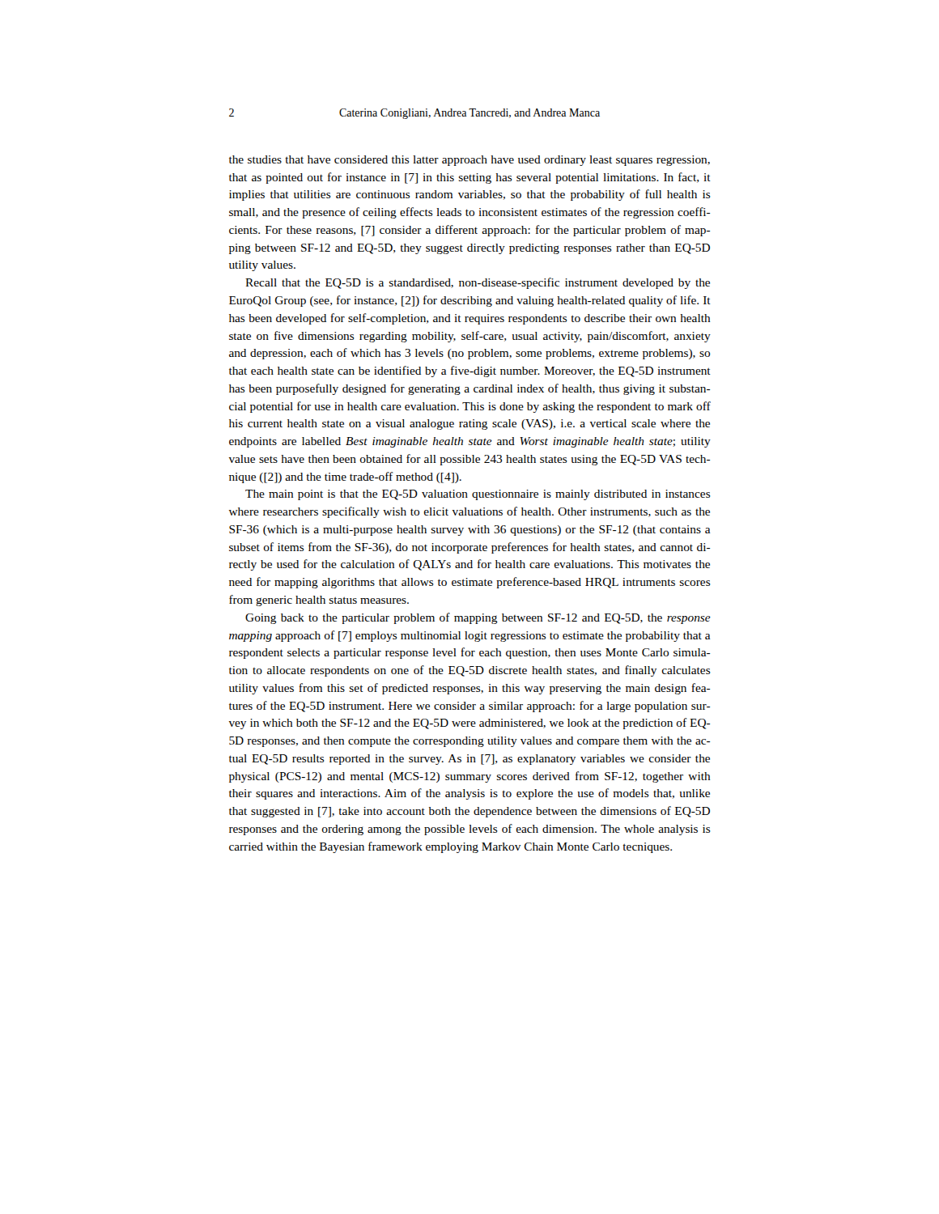2 Caterina Conigliani, Andrea Tancredi, and Andrea Manca
the studies that have considered this latter approach have used ordinary least squares regression, that as pointed out for instance in [7] in this setting has several potential limitations. In fact, it implies that utilities are continuous random variables, so that the probability of full health is small, and the presence of ceiling effects leads to inconsistent estimates of the regression coefficients. For these reasons, [7] consider a different approach: for the particular problem of mapping between SF-12 and EQ-5D, they suggest directly predicting responses rather than EQ-5D utility values.
Recall that the EQ-5D is a standardised, non-disease-specific instrument developed by the EuroQol Group (see, for instance, [2]) for describing and valuing health-related quality of life. It has been developed for self-completion, and it requires respondents to describe their own health state on five dimensions regarding mobility, self-care, usual activity, pain/discomfort, anxiety and depression, each of which has 3 levels (no problem, some problems, extreme problems), so that each health state can be identified by a five-digit number. Moreover, the EQ-5D instrument has been purposefully designed for generating a cardinal index of health, thus giving it substancial potential for use in health care evaluation. This is done by asking the respondent to mark off his current health state on a visual analogue rating scale (VAS), i.e. a vertical scale where the endpoints are labelled Best imaginable health state and Worst imaginable health state; utility value sets have then been obtained for all possible 243 health states using the EQ-5D VAS technique ([2]) and the time trade-off method ([4]).
The main point is that the EQ-5D valuation questionnaire is mainly distributed in instances where researchers specifically wish to elicit valuations of health. Other instruments, such as the SF-36 (which is a multi-purpose health survey with 36 questions) or the SF-12 (that contains a subset of items from the SF-36), do not incorporate preferences for health states, and cannot directly be used for the calculation of QALYs and for health care evaluations. This motivates the need for mapping algorithms that allows to estimate preference-based HRQL intruments scores from generic health status measures.
Going back to the particular problem of mapping between SF-12 and EQ-5D, the response mapping approach of [7] employs multinomial logit regressions to estimate the probability that a respondent selects a particular response level for each question, then uses Monte Carlo simulation to allocate respondents on one of the EQ-5D discrete health states, and finally calculates utility values from this set of predicted responses, in this way preserving the main design features of the EQ-5D instrument. Here we consider a similar approach: for a large population survey in which both the SF-12 and the EQ-5D were administered, we look at the prediction of EQ-5D responses, and then compute the corresponding utility values and compare them with the actual EQ-5D results reported in the survey. As in [7], as explanatory variables we consider the physical (PCS-12) and mental (MCS-12) summary scores derived from SF-12, together with their squares and interactions. Aim of the analysis is to explore the use of models that, unlike that suggested in [7], take into account both the dependence between the dimensions of EQ-5D responses and the ordering among the possible levels of each dimension. The whole analysis is carried within the Bayesian framework employing Markov Chain Monte Carlo tecniques.